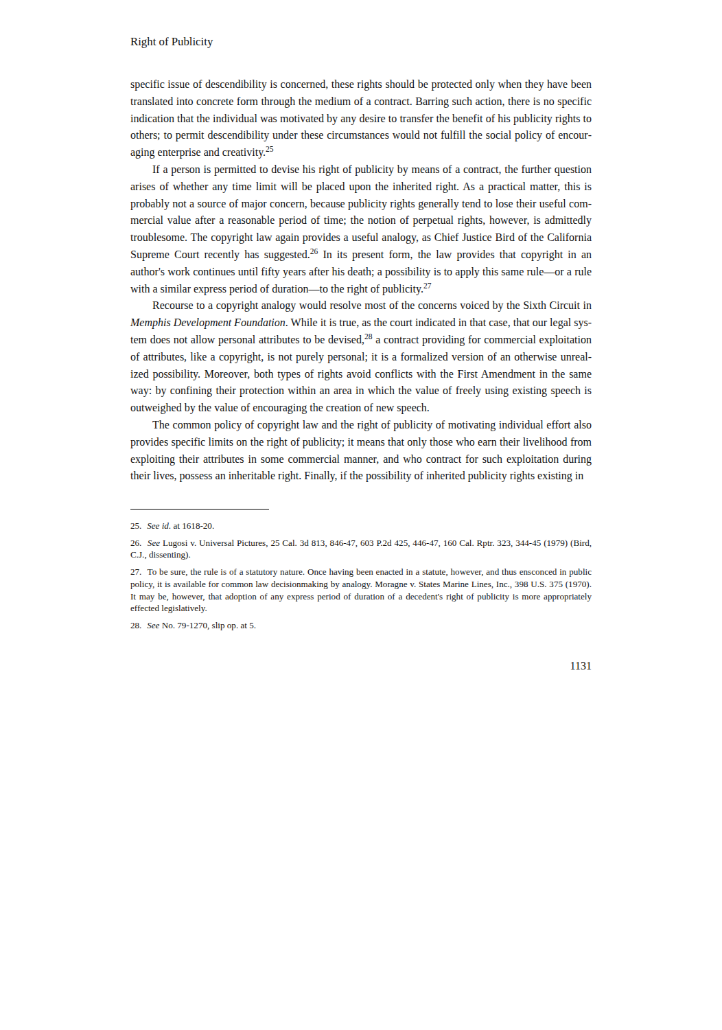Right of Publicity
specific issue of descendibility is concerned, these rights should be protected only when they have been translated into concrete form through the medium of a contract. Barring such action, there is no specific indication that the individual was motivated by any desire to transfer the benefit of his publicity rights to others; to permit descendibility under these circumstances would not fulfill the social policy of encouraging enterprise and creativity.25
If a person is permitted to devise his right of publicity by means of a contract, the further question arises of whether any time limit will be placed upon the inherited right. As a practical matter, this is probably not a source of major concern, because publicity rights generally tend to lose their useful commercial value after a reasonable period of time; the notion of perpetual rights, however, is admittedly troublesome. The copyright law again provides a useful analogy, as Chief Justice Bird of the California Supreme Court recently has suggested.26 In its present form, the law provides that copyright in an author's work continues until fifty years after his death; a possibility is to apply this same rule—or a rule with a similar express period of duration—to the right of publicity.27
Recourse to a copyright analogy would resolve most of the concerns voiced by the Sixth Circuit in Memphis Development Foundation. While it is true, as the court indicated in that case, that our legal system does not allow personal attributes to be devised,28 a contract providing for commercial exploitation of attributes, like a copyright, is not purely personal; it is a formalized version of an otherwise unrealized possibility. Moreover, both types of rights avoid conflicts with the First Amendment in the same way: by confining their protection within an area in which the value of freely using existing speech is outweighed by the value of encouraging the creation of new speech.
The common policy of copyright law and the right of publicity of motivating individual effort also provides specific limits on the right of publicity; it means that only those who earn their livelihood from exploiting their attributes in some commercial manner, and who contract for such exploitation during their lives, possess an inheritable right. Finally, if the possibility of inherited publicity rights existing in
25. See id. at 1618-20.
26. See Lugosi v. Universal Pictures, 25 Cal. 3d 813, 846-47, 603 P.2d 425, 446-47, 160 Cal. Rptr. 323, 344-45 (1979) (Bird, C.J., dissenting).
27. To be sure, the rule is of a statutory nature. Once having been enacted in a statute, however, and thus ensconced in public policy, it is available for common law decisionmaking by analogy. Moragne v. States Marine Lines, Inc., 398 U.S. 375 (1970). It may be, however, that adoption of any express period of duration of a decedent's right of publicity is more appropriately effected legislatively.
28. See No. 79-1270, slip op. at 5.
1131